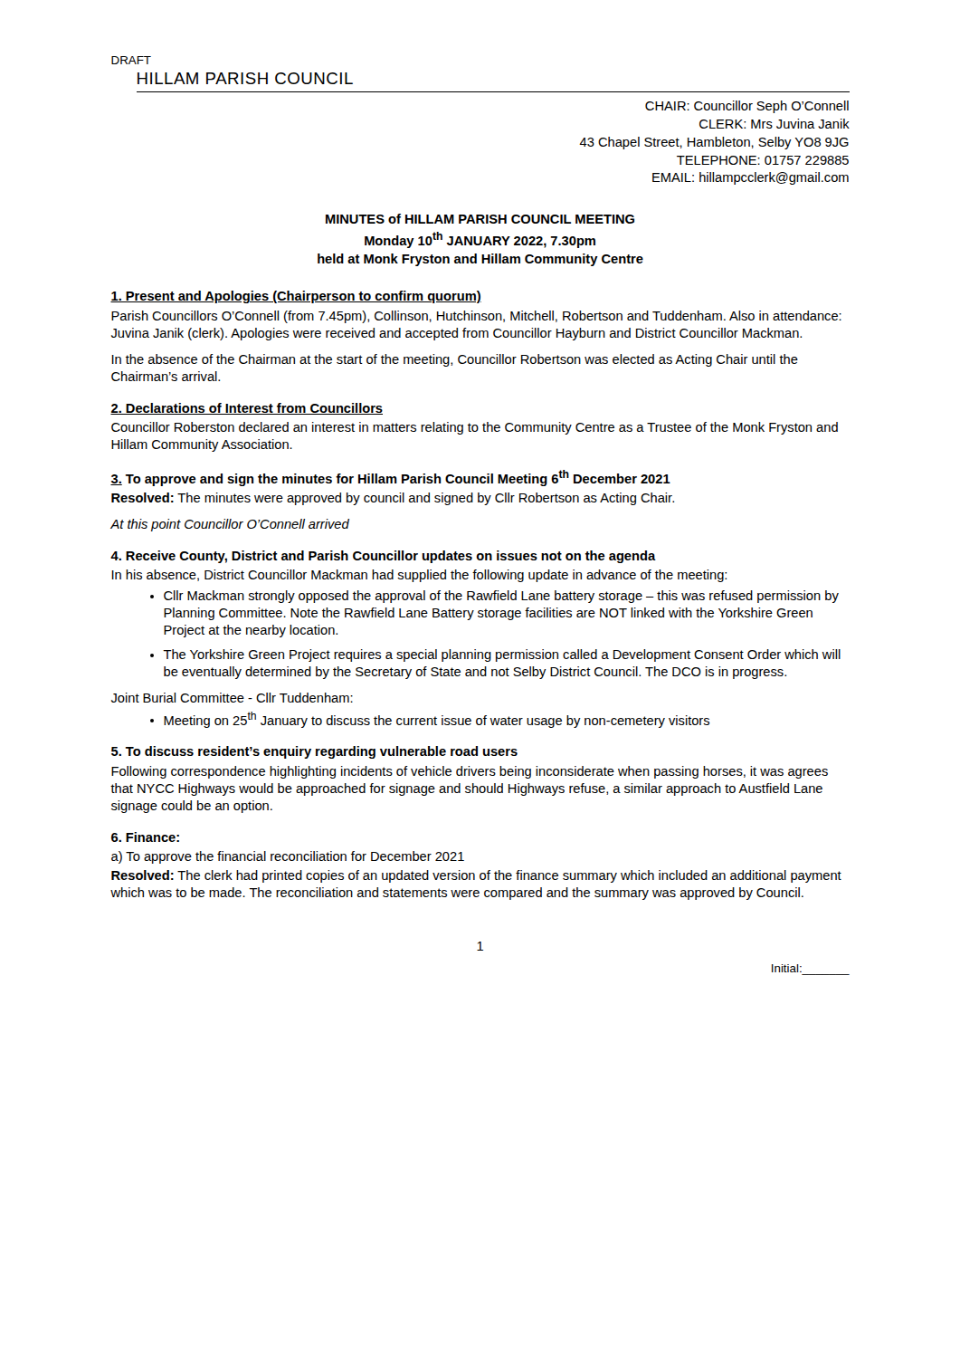DRAFT
HILLAM PARISH COUNCIL
CHAIR: Councillor Seph O’Connell
CLERK: Mrs Juvina Janik
43 Chapel Street, Hambleton, Selby YO8 9JG
TELEPHONE: 01757 229885
EMAIL: hillampcclerk@gmail.com
MINUTES of HILLAM PARISH COUNCIL MEETING
Monday 10th JANUARY 2022, 7.30pm
held at Monk Fryston and Hillam Community Centre
1. Present and Apologies (Chairperson to confirm quorum)
Parish Councillors O’Connell (from 7.45pm), Collinson, Hutchinson, Mitchell, Robertson and Tuddenham. Also in attendance: Juvina Janik (clerk). Apologies were received and accepted from Councillor Hayburn and District Councillor Mackman.
In the absence of the Chairman at the start of the meeting, Councillor Robertson was elected as Acting Chair until the Chairman’s arrival.
2. Declarations of Interest from Councillors
Councillor Roberston declared an interest in matters relating to the Community Centre as a Trustee of the Monk Fryston and Hillam Community Association.
3. To approve and sign the minutes for Hillam Parish Council Meeting 6th December 2021
Resolved: The minutes were approved by council and signed by Cllr Robertson as Acting Chair.
At this point Councillor O’Connell arrived
4. Receive County, District and Parish Councillor updates on issues not on the agenda
In his absence, District Councillor Mackman had supplied the following update in advance of the meeting:
Cllr Mackman strongly opposed the approval of the Rawfield Lane battery storage – this was refused permission by Planning Committee. Note the Rawfield Lane Battery storage facilities are NOT linked with the Yorkshire Green Project at the nearby location.
The Yorkshire Green Project requires a special planning permission called a Development Consent Order which will be eventually determined by the Secretary of State and not Selby District Council. The DCO is in progress.
Joint Burial Committee - Cllr Tuddenham:
Meeting on 25th January to discuss the current issue of water usage by non-cemetery visitors
5. To discuss resident’s enquiry regarding vulnerable road users
Following correspondence highlighting incidents of vehicle drivers being inconsiderate when passing horses, it was agrees that NYCC Highways would be approached for signage and should Highways refuse, a similar approach to Austfield Lane signage could be an option.
6. Finance:
a) To approve the financial reconciliation for December 2021
Resolved: The clerk had printed copies of an updated version of the finance summary which included an additional payment which was to be made. The reconciliation and statements were compared and the summary was approved by Council.
1
Initial:_______